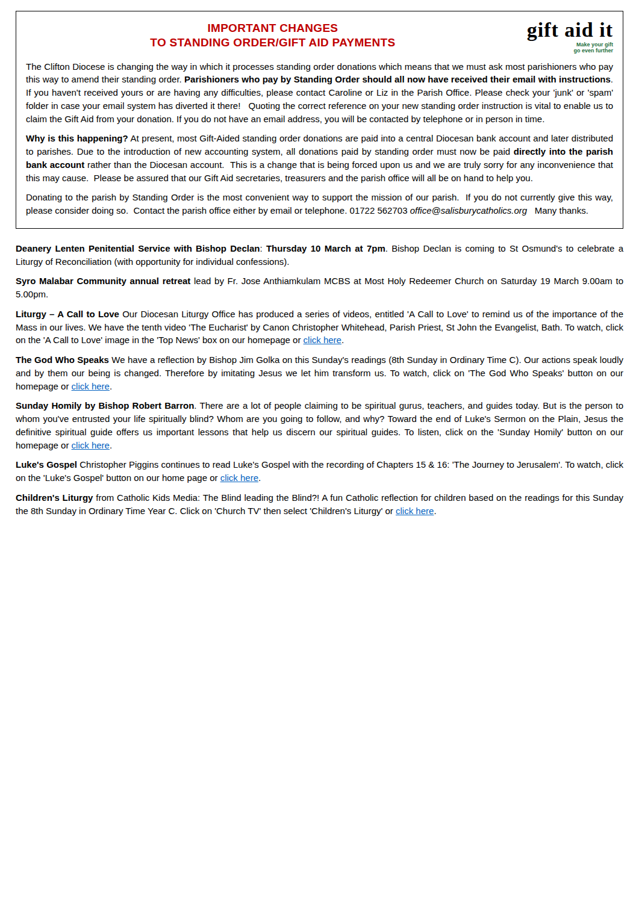Important Changes
to Standing Order/Gift Aid Payments
gift aid it
Make your gift
go even further
The Clifton Diocese is changing the way in which it processes standing order donations which means that we must ask most parishioners who pay this way to amend their standing order. Parishioners who pay by Standing Order should all now have received their email with instructions. If you haven't received yours or are having any difficulties, please contact Caroline or Liz in the Parish Office. Please check your 'junk' or 'spam' folder in case your email system has diverted it there! Quoting the correct reference on your new standing order instruction is vital to enable us to claim the Gift Aid from your donation. If you do not have an email address, you will be contacted by telephone or in person in time.
Why is this happening? At present, most Gift-Aided standing order donations are paid into a central Diocesan bank account and later distributed to parishes. Due to the introduction of new accounting system, all donations paid by standing order must now be paid directly into the parish bank account rather than the Diocesan account. This is a change that is being forced upon us and we are truly sorry for any inconvenience that this may cause. Please be assured that our Gift Aid secretaries, treasurers and the parish office will all be on hand to help you.
Donating to the parish by Standing Order is the most convenient way to support the mission of our parish. If you do not currently give this way, please consider doing so. Contact the parish office either by email or telephone. 01722 562703 office@salisburycatholics.org Many thanks.
Deanery Lenten Penitential Service with Bishop Declan: Thursday 10 March at 7pm. Bishop Declan is coming to St Osmund's to celebrate a Liturgy of Reconciliation (with opportunity for individual confessions).
Syro Malabar Community annual retreat lead by Fr. Jose Anthiamkulam MCBS at Most Holy Redeemer Church on Saturday 19 March 9.00am to 5.00pm.
Liturgy – A Call to Love Our Diocesan Liturgy Office has produced a series of videos, entitled 'A Call to Love' to remind us of the importance of the Mass in our lives. We have the tenth video 'The Eucharist' by Canon Christopher Whitehead, Parish Priest, St John the Evangelist, Bath. To watch, click on the 'A Call to Love' image in the 'Top News' box on our homepage or click here.
The God Who Speaks We have a reflection by Bishop Jim Golka on this Sunday's readings (8th Sunday in Ordinary Time C). Our actions speak loudly and by them our being is changed. Therefore by imitating Jesus we let him transform us. To watch, click on 'The God Who Speaks' button on our homepage or click here.
Sunday Homily by Bishop Robert Barron. There are a lot of people claiming to be spiritual gurus, teachers, and guides today. But is the person to whom you've entrusted your life spiritually blind? Whom are you going to follow, and why? Toward the end of Luke's Sermon on the Plain, Jesus the definitive spiritual guide offers us important lessons that help us discern our spiritual guides. To listen, click on the 'Sunday Homily' button on our homepage or click here.
Luke's Gospel Christopher Piggins continues to read Luke's Gospel with the recording of Chapters 15 & 16: 'The Journey to Jerusalem'. To watch, click on the 'Luke's Gospel' button on our home page or click here.
Children's Liturgy from Catholic Kids Media: The Blind leading the Blind?! A fun Catholic reflection for children based on the readings for this Sunday the 8th Sunday in Ordinary Time Year C. Click on 'Church TV' then select 'Children's Liturgy' or click here.